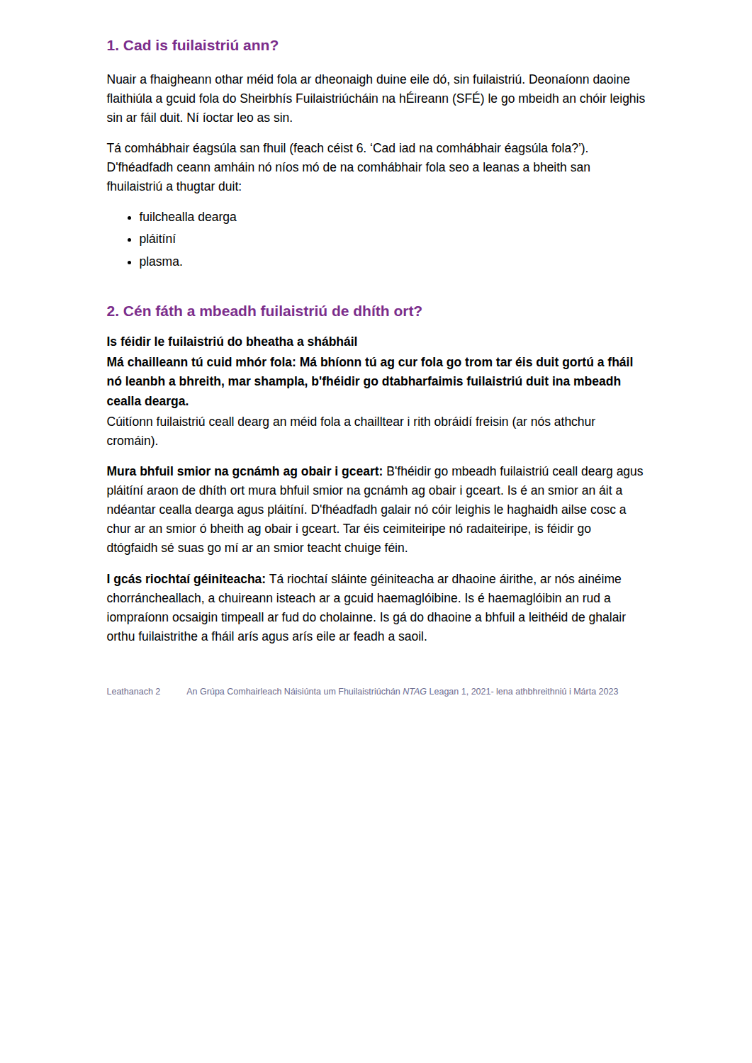1. Cad is fuilaistriú ann?
Nuair a fhaigheann othar méid fola ar dheonaigh duine eile dó, sin fuilaistriú. Deonaíonn daoine flaithiúla a gcuid fola do Sheirbhís Fuilaistriúcháin na hÉireann (SFÉ) le go mbeidh an chóir leighis sin ar fáil duit. Ní íoctar leo as sin.
Tá comhábhair éagsúla san fhuil (feach céist 6. ‘Cad iad na comhábhair éagsúla fola?’). D'fhéadfadh ceann amháin nó níos mó de na comhábhair fola seo a leanas a bheith san fhuilaistriú a thugtar duit:
fuilchealla dearga
pláitíní
plasma.
2. Cén fáth a mbeadh fuilaistriú de dhíth ort?
Is féidir le fuilaistriú do bheatha a shábháil
Má chailleann tú cuid mhór fola: Má bhíonn tú ag cur fola go trom tar éis duit gortú a fháil nó leanbh a bhreith, mar shampla, b'fhéidir go dtabharfaimis fuilaistriú duit ina mbeadh cealla dearga.
Cúitíonn fuilaistriú ceall dearg an méid fola a chailltear i rith obráidí freisin (ar nós athchur cromáin).
Mura bhfuil smior na gcnámh ag obair i gceart: B'fhéidir go mbeadh fuilaistriú ceall dearg agus pláitíní araon de dhíth ort mura bhfuil smior na gcnámh ag obair i gceart. Is é an smior an áit a ndéantar cealla dearga agus pláitíní. D'fhéadfadh galair nó cóir leighis le haghaidh ailse cosc a chur ar an smior ó bheith ag obair i gceart. Tar éis ceimiteiripe nó radaiteiripe, is féidir go dtógfaidh sé suas go mí ar an smior teacht chuige féin.
I gcás riochtaí géiniteacha: Tá riochtaí sláinte géiniteacha ar dhaoine áirithe, ar nós ainéime chorráncheallach, a chuireann isteach ar a gcuid haemaglóibine. Is é haemaglóibin an rud a iompraíonn ocsaigin timpeall ar fud do cholainne. Is gá do dhaoine a bhfuil a leithéid de ghalair orthu fuilaistrithe a fháil arís agus arís eile ar feadh a saoil.
Leathanach 2 An Grúpa Comhairleach Náisiúnta um Fhuilaistriúchán NTAG Leagan 1, 2021- lena athbhreithniú i Márta 2023